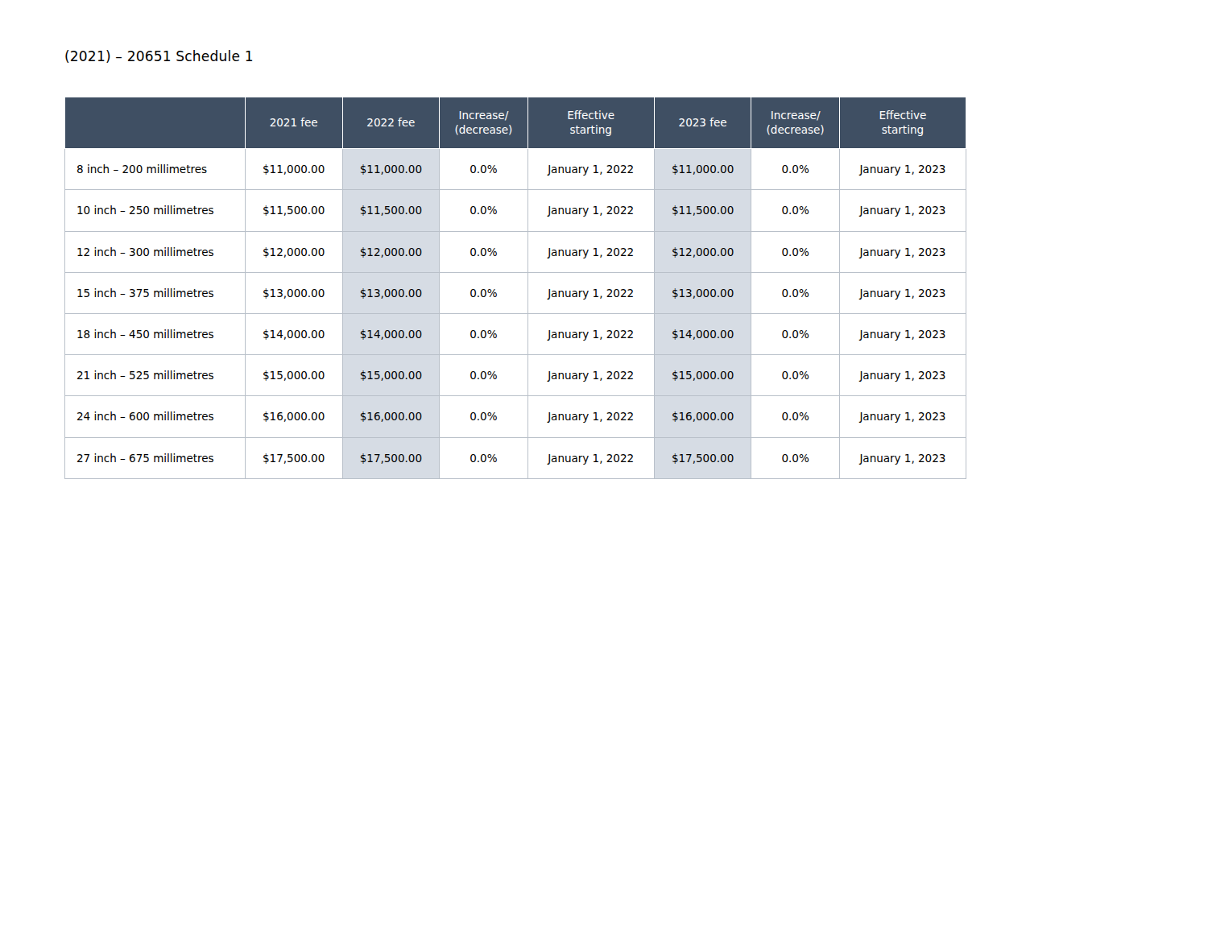(2021) – 20651 Schedule 1
| | 2021 fee | 2022 fee | Increase/ (decrease) | Effective starting | 2023 fee | Increase/ (decrease) | Effective starting |
| --- | --- | --- | --- | --- | --- | --- | --- |
| 8 inch – 200 millimetres | $11,000.00 | $11,000.00 | 0.0% | January 1, 2022 | $11,000.00 | 0.0% | January 1, 2023 |
| 10 inch – 250 millimetres | $11,500.00 | $11,500.00 | 0.0% | January 1, 2022 | $11,500.00 | 0.0% | January 1, 2023 |
| 12 inch – 300 millimetres | $12,000.00 | $12,000.00 | 0.0% | January 1, 2022 | $12,000.00 | 0.0% | January 1, 2023 |
| 15 inch – 375 millimetres | $13,000.00 | $13,000.00 | 0.0% | January 1, 2022 | $13,000.00 | 0.0% | January 1, 2023 |
| 18 inch – 450 millimetres | $14,000.00 | $14,000.00 | 0.0% | January 1, 2022 | $14,000.00 | 0.0% | January 1, 2023 |
| 21 inch – 525 millimetres | $15,000.00 | $15,000.00 | 0.0% | January 1, 2022 | $15,000.00 | 0.0% | January 1, 2023 |
| 24 inch – 600 millimetres | $16,000.00 | $16,000.00 | 0.0% | January 1, 2022 | $16,000.00 | 0.0% | January 1, 2023 |
| 27 inch – 675 millimetres | $17,500.00 | $17,500.00 | 0.0% | January 1, 2022 | $17,500.00 | 0.0% | January 1, 2023 |